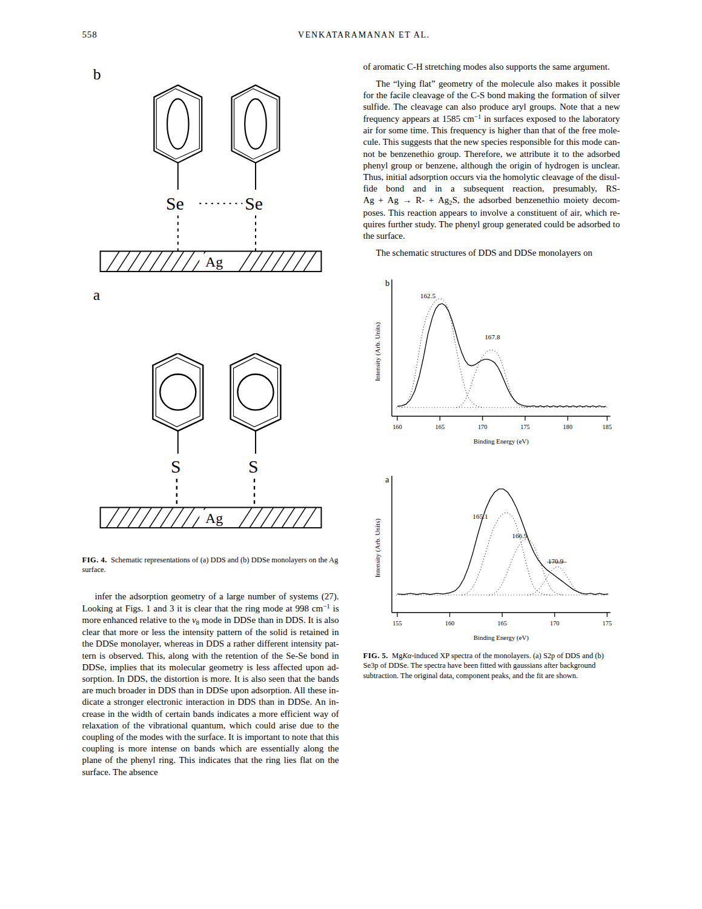558
Venkataramanan et al.
b Se Se Ag a
S S Ag
FIG. 4. Schematic representations of (a) DDS and (b) DDSe monolayers on the Ag surface.
infer the adsorption geometry of a large number of systems (27). Looking at Figs. 1 and 3 it is clear that the ring mode at 998 cm−1 is more enhanced relative to the ν 8 mode in DDSe than in DDS. It is also clear that more or less the intensity pattern of the solid is retained in the DDSe monolayer, whereas in DDS a rather different intensity pattern is observed. This, along with the retention of the Se-Se bond in DDSe, implies that its molecular geometry is less affected upon adsorption. In DDS, the distortion is more. It is also seen that the bands are much broader in DDS than in DDSe upon adsorption. All these indicate a stronger electronic interaction in DDS than in DDSe. An increase in the width of certain bands indicates a more efficient way of relaxation of the vibrational quantum, which could arise due to the coupling of the modes with the surface. It is important to note that this coupling is more intense on bands which are essentially along the plane of the phenyl ring. This indicates that the ring lies flat on the surface. The absence
of aromatic C-H stretching modes also supports the same argument.
The “lying flat” geometry of the molecule also makes it possible for the facile cleavage of the C-S bond making the formation of silver sulfide. The cleavage can also produce aryl groups. Note that a new frequency appears at 1585 cm−1 in surfaces exposed to the laboratory air for some time. This frequency is higher than that of the free molecule. This suggests that the new species responsible for this mode cannot be benzenethio group. Therefore, we attribute it to the adsorbed phenyl group or benzene, although the origin of hydrogen is unclear. Thus, initial adsorption occurs via the homolytic cleavage of the disulfide bond and in a subsequent reaction, presumably, RS-Ag + Ag → R- + Ag2 S, the adsorbed benzenethio moiety decomposes. This reaction appears to involve a constituent of air, which requires further study. The phenyl group generated could be adsorbed to the surface.
The schematic structures of DDS and DDSe monolayers on
b 160 165 170 175 180 185 Binding Energy (eV) Intensity (Arb. Units) 162.5 167.8
a 155 160 165 170 175 Binding Energy (eV) Intensity (Arb. Units) 165.1 166.9 170.9
FIG. 5. MgKα-induced XP spectra of the monolayers. (a) S2p of DDS and (b) Se3p of DDSe. The spectra have been fitted with gaussians after background subtraction. The original data, component peaks, and the fit are shown.